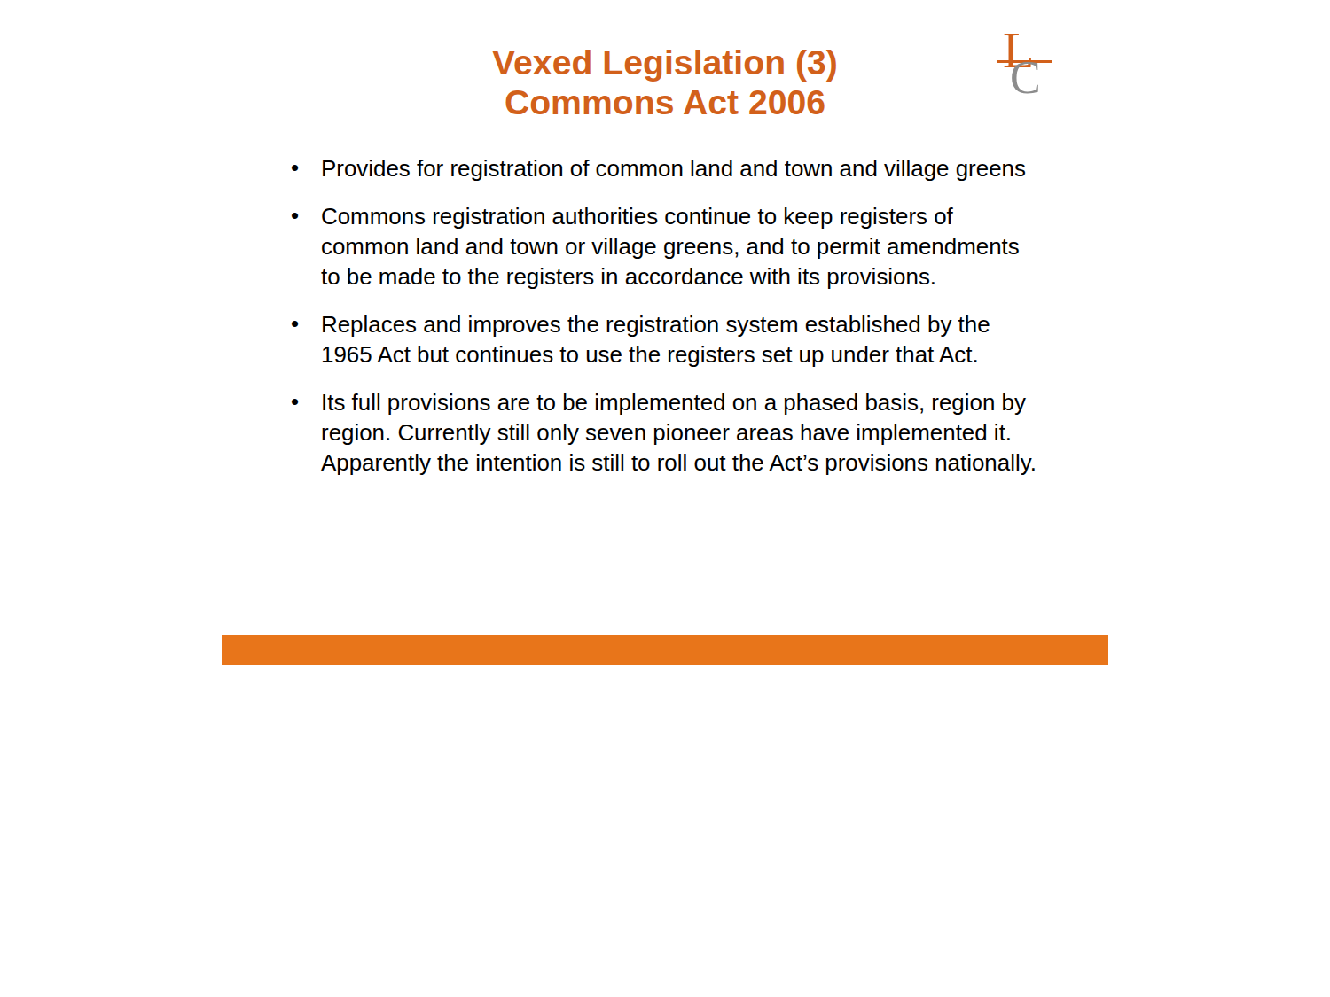L C
Vexed Legislation (3)
Commons Act 2006
Provides for registration of common land and town and village greens
Commons registration authorities continue to keep registers of common land and town or village greens, and to permit amendments to be made to the registers in accordance with its provisions.
Replaces and improves the registration system established by the 1965 Act but continues to use the registers set up under that Act.
Its full provisions are to be implemented on a phased basis, region by region. Currently still only seven pioneer areas have implemented it. Apparently the intention is still to roll out the Act’s provisions nationally.